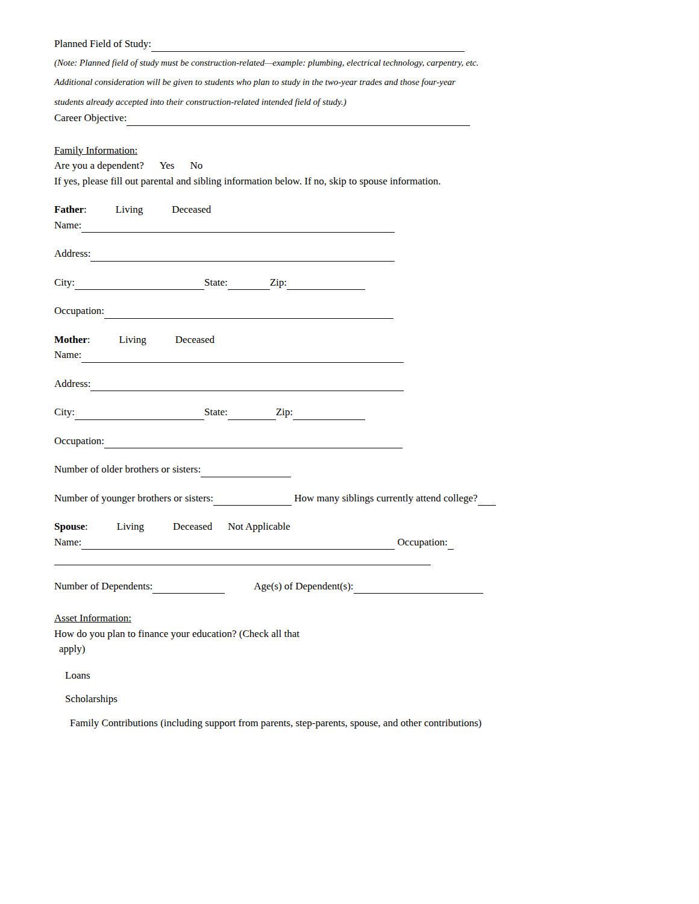Planned Field of Study:
(Note: Planned field of study must be construction-related—example: plumbing, electrical technology, carpentry, etc.
Additional consideration will be given to students who plan to study in the two-year trades and those four-year
students already accepted into their construction-related intended field of study.)
Career Objective:
Family Information:
Are you a dependent? Yes No
If yes, please fill out parental and sibling information below. If no, skip to spouse information.
Father: Living Deceased
Name:
Address:
City: State: Zip:
Occupation:
Mother: Living Deceased
Name:
Address:
City: State: Zip:
Occupation:
Number of older brothers or sisters:
Number of younger brothers or sisters: How many siblings currently attend college?
Spouse: Living Deceased Not Applicable
Name: Occupation:
Number of Dependents: Age(s) of Dependent(s):
Asset Information:
How do you plan to finance your education? (Check all that
apply)
Loans
Scholarships
Family Contributions (including support from parents, step-parents, spouse, and other contributions)